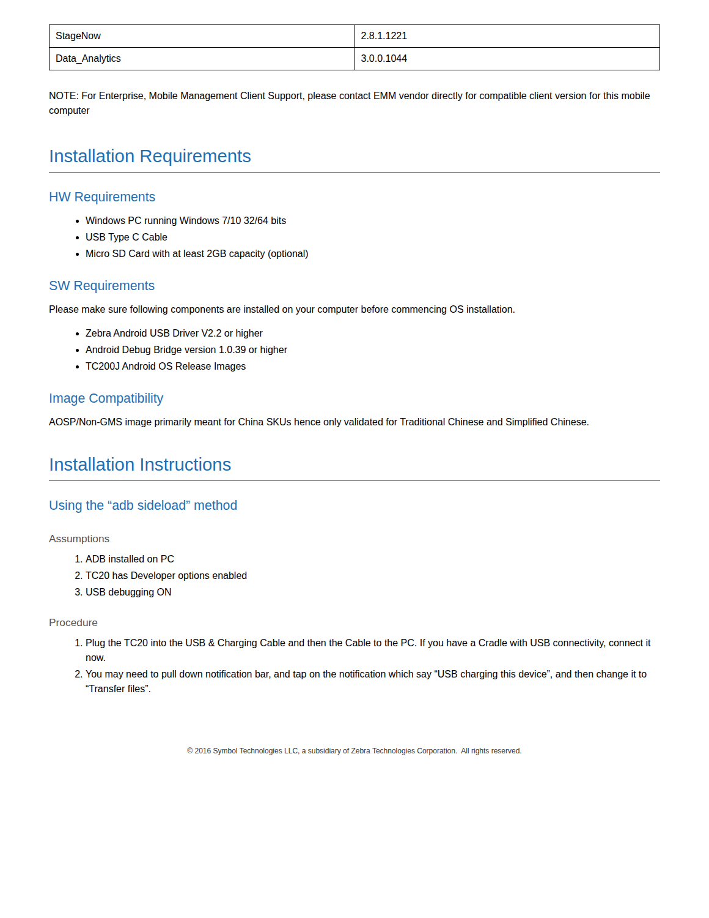| StageNow | 2.8.1.1221 |
| Data_Analytics | 3.0.0.1044 |
NOTE: For Enterprise, Mobile Management Client Support, please contact EMM vendor directly for compatible client version for this mobile computer
Installation Requirements
HW Requirements
Windows PC running Windows 7/10 32/64 bits
USB Type C Cable
Micro SD Card with at least 2GB capacity (optional)
SW Requirements
Please make sure following components are installed on your computer before commencing OS installation.
Zebra Android USB Driver V2.2 or higher
Android Debug Bridge version 1.0.39 or higher
TC200J Android OS Release Images
Image Compatibility
AOSP/Non-GMS image primarily meant for China SKUs hence only validated for Traditional Chinese and Simplified Chinese.
Installation Instructions
Using the “adb sideload” method
Assumptions
ADB installed on PC
TC20 has Developer options enabled
USB debugging ON
Procedure
Plug the TC20 into the USB & Charging Cable and then the Cable to the PC. If you have a Cradle with USB connectivity, connect it now.
You may need to pull down notification bar, and tap on the notification which say “USB charging this device”, and then change it to “Transfer files”.
© 2016 Symbol Technologies LLC, a subsidiary of Zebra Technologies Corporation. All rights reserved.